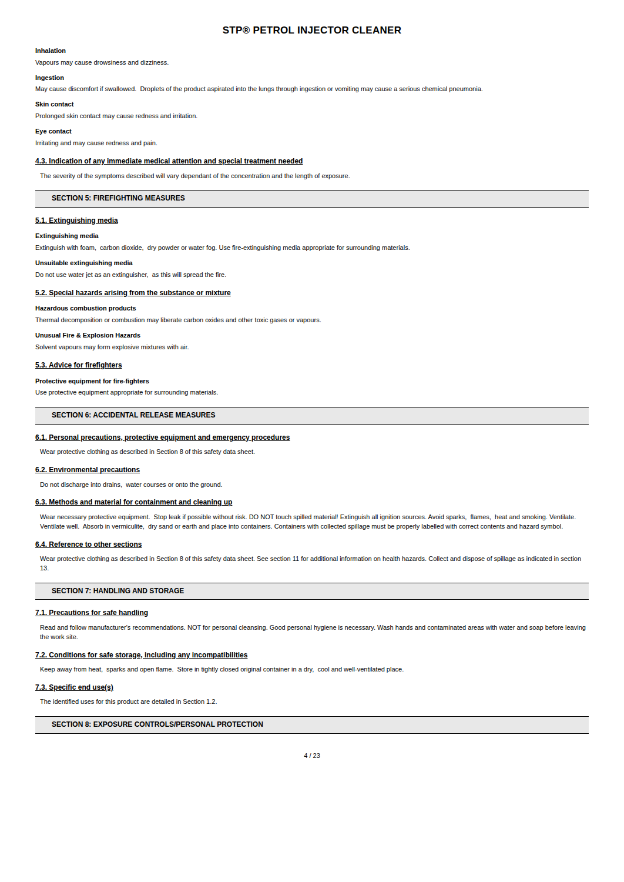STP® PETROL INJECTOR CLEANER
Inhalation
Vapours may cause drowsiness and dizziness.
Ingestion
May cause discomfort if swallowed. Droplets of the product aspirated into the lungs through ingestion or vomiting may cause a serious chemical pneumonia.
Skin contact
Prolonged skin contact may cause redness and irritation.
Eye contact
Irritating and may cause redness and pain.
4.3. Indication of any immediate medical attention and special treatment needed
The severity of the symptoms described will vary dependant of the concentration and the length of exposure.
SECTION 5: FIREFIGHTING MEASURES
5.1. Extinguishing media
Extinguishing media
Extinguish with foam, carbon dioxide, dry powder or water fog. Use fire-extinguishing media appropriate for surrounding materials.
Unsuitable extinguishing media
Do not use water jet as an extinguisher, as this will spread the fire.
5.2. Special hazards arising from the substance or mixture
Hazardous combustion products
Thermal decomposition or combustion may liberate carbon oxides and other toxic gases or vapours.
Unusual Fire & Explosion Hazards
Solvent vapours may form explosive mixtures with air.
5.3. Advice for firefighters
Protective equipment for fire-fighters
Use protective equipment appropriate for surrounding materials.
SECTION 6: ACCIDENTAL RELEASE MEASURES
6.1. Personal precautions, protective equipment and emergency procedures
Wear protective clothing as described in Section 8 of this safety data sheet.
6.2. Environmental precautions
Do not discharge into drains, water courses or onto the ground.
6.3. Methods and material for containment and cleaning up
Wear necessary protective equipment. Stop leak if possible without risk. DO NOT touch spilled material! Extinguish all ignition sources. Avoid sparks, flames, heat and smoking. Ventilate. Ventilate well. Absorb in vermiculite, dry sand or earth and place into containers. Containers with collected spillage must be properly labelled with correct contents and hazard symbol.
6.4. Reference to other sections
Wear protective clothing as described in Section 8 of this safety data sheet. See section 11 for additional information on health hazards. Collect and dispose of spillage as indicated in section 13.
SECTION 7: HANDLING AND STORAGE
7.1. Precautions for safe handling
Read and follow manufacturer's recommendations. NOT for personal cleansing. Good personal hygiene is necessary. Wash hands and contaminated areas with water and soap before leaving the work site.
7.2. Conditions for safe storage, including any incompatibilities
Keep away from heat, sparks and open flame. Store in tightly closed original container in a dry, cool and well-ventilated place.
7.3. Specific end use(s)
The identified uses for this product are detailed in Section 1.2.
SECTION 8: EXPOSURE CONTROLS/PERSONAL PROTECTION
4 / 23